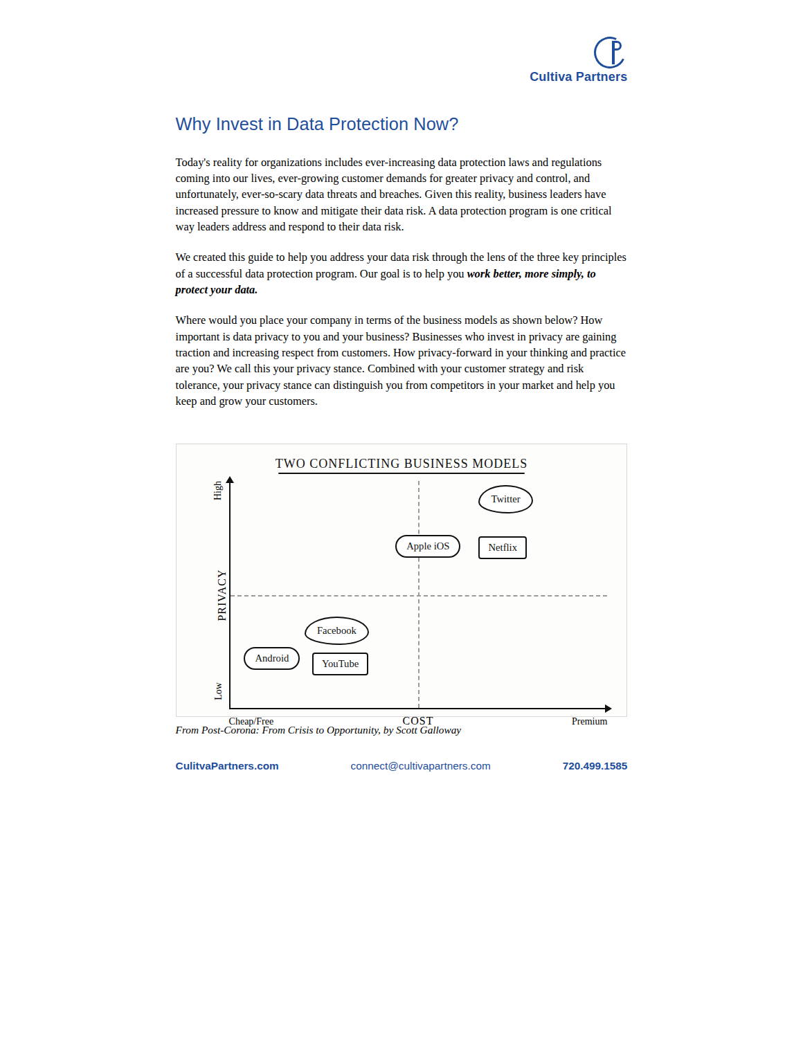Cultiva Partners
Why Invest in Data Protection Now?
Today's reality for organizations includes ever-increasing data protection laws and regulations coming into our lives, ever-growing customer demands for greater privacy and control, and unfortunately, ever-so-scary data threats and breaches. Given this reality, business leaders have increased pressure to know and mitigate their data risk. A data protection program is one critical way leaders address and respond to their data risk.
We created this guide to help you address your data risk through the lens of the three key principles of a successful data protection program. Our goal is to help you work better, more simply, to protect your data.
Where would you place your company in terms of the business models as shown below? How important is data privacy to you and your business? Businesses who invest in privacy are gaining traction and increasing respect from customers. How privacy-forward in your thinking and practice are you? We call this your privacy stance. Combined with your customer strategy and risk tolerance, your privacy stance can distinguish you from competitors in your market and help you keep and grow your customers.
TWO CONFLICTING BUSINESS MODELS
PRIVACY High Low Cheap/Free COST Premium Twitter Apple iOS Netflix Facebook Android YouTube
From Post-Corona: From Crisis to Opportunity, by Scott Galloway
CulitvaPartners.com connect@cultivapartners.com 720.499.1585